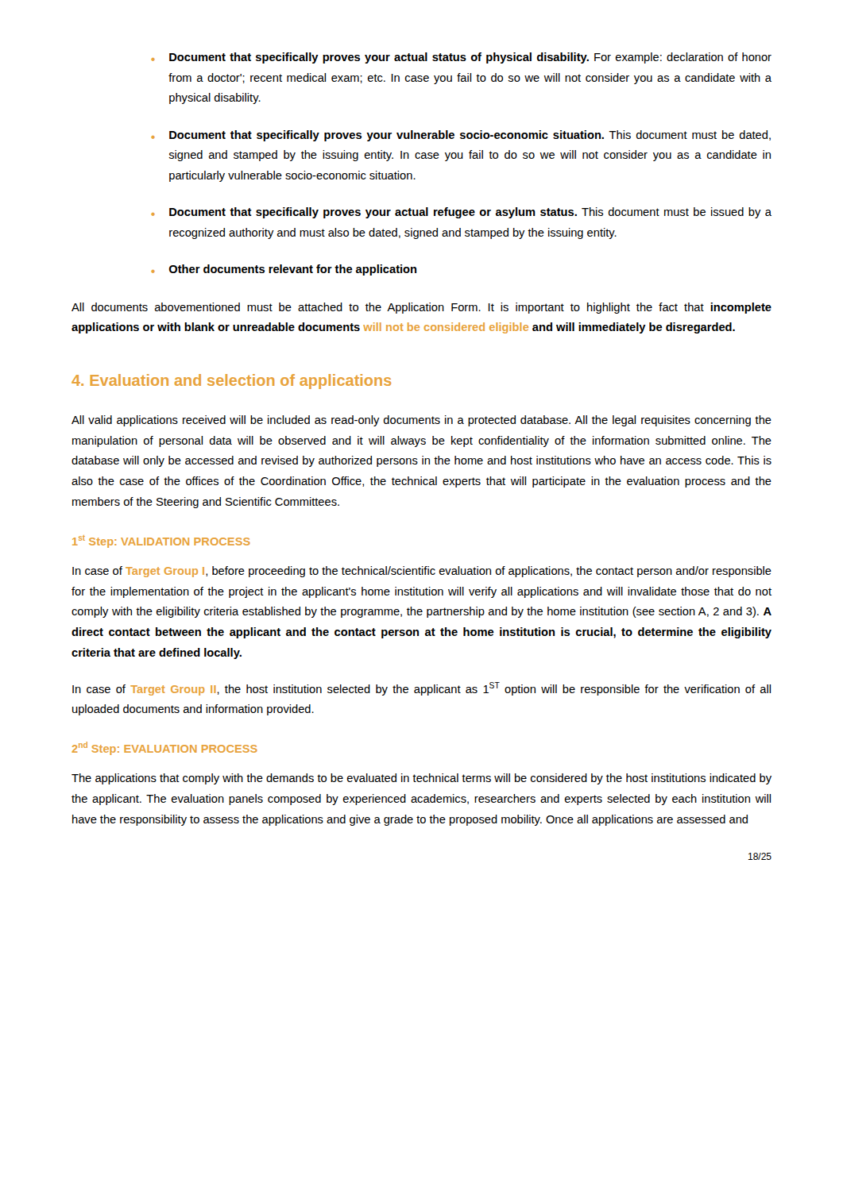Document that specifically proves your actual status of physical disability. For example: declaration of honor from a doctor'; recent medical exam; etc. In case you fail to do so we will not consider you as a candidate with a physical disability.
Document that specifically proves your vulnerable socio-economic situation. This document must be dated, signed and stamped by the issuing entity. In case you fail to do so we will not consider you as a candidate in particularly vulnerable socio-economic situation.
Document that specifically proves your actual refugee or asylum status. This document must be issued by a recognized authority and must also be dated, signed and stamped by the issuing entity.
Other documents relevant for the application
All documents abovementioned must be attached to the Application Form. It is important to highlight the fact that incomplete applications or with blank or unreadable documents will not be considered eligible and will immediately be disregarded.
4. Evaluation and selection of applications
All valid applications received will be included as read-only documents in a protected database. All the legal requisites concerning the manipulation of personal data will be observed and it will always be kept confidentiality of the information submitted online. The database will only be accessed and revised by authorized persons in the home and host institutions who have an access code. This is also the case of the offices of the Coordination Office, the technical experts that will participate in the evaluation process and the members of the Steering and Scientific Committees.
1st Step: VALIDATION PROCESS
In case of Target Group I, before proceeding to the technical/scientific evaluation of applications, the contact person and/or responsible for the implementation of the project in the applicant's home institution will verify all applications and will invalidate those that do not comply with the eligibility criteria established by the programme, the partnership and by the home institution (see section A, 2 and 3). A direct contact between the applicant and the contact person at the home institution is crucial, to determine the eligibility criteria that are defined locally.
In case of Target Group II, the host institution selected by the applicant as 1ST option will be responsible for the verification of all uploaded documents and information provided.
2nd Step: EVALUATION PROCESS
The applications that comply with the demands to be evaluated in technical terms will be considered by the host institutions indicated by the applicant. The evaluation panels composed by experienced academics, researchers and experts selected by each institution will have the responsibility to assess the applications and give a grade to the proposed mobility. Once all applications are assessed and
18/25